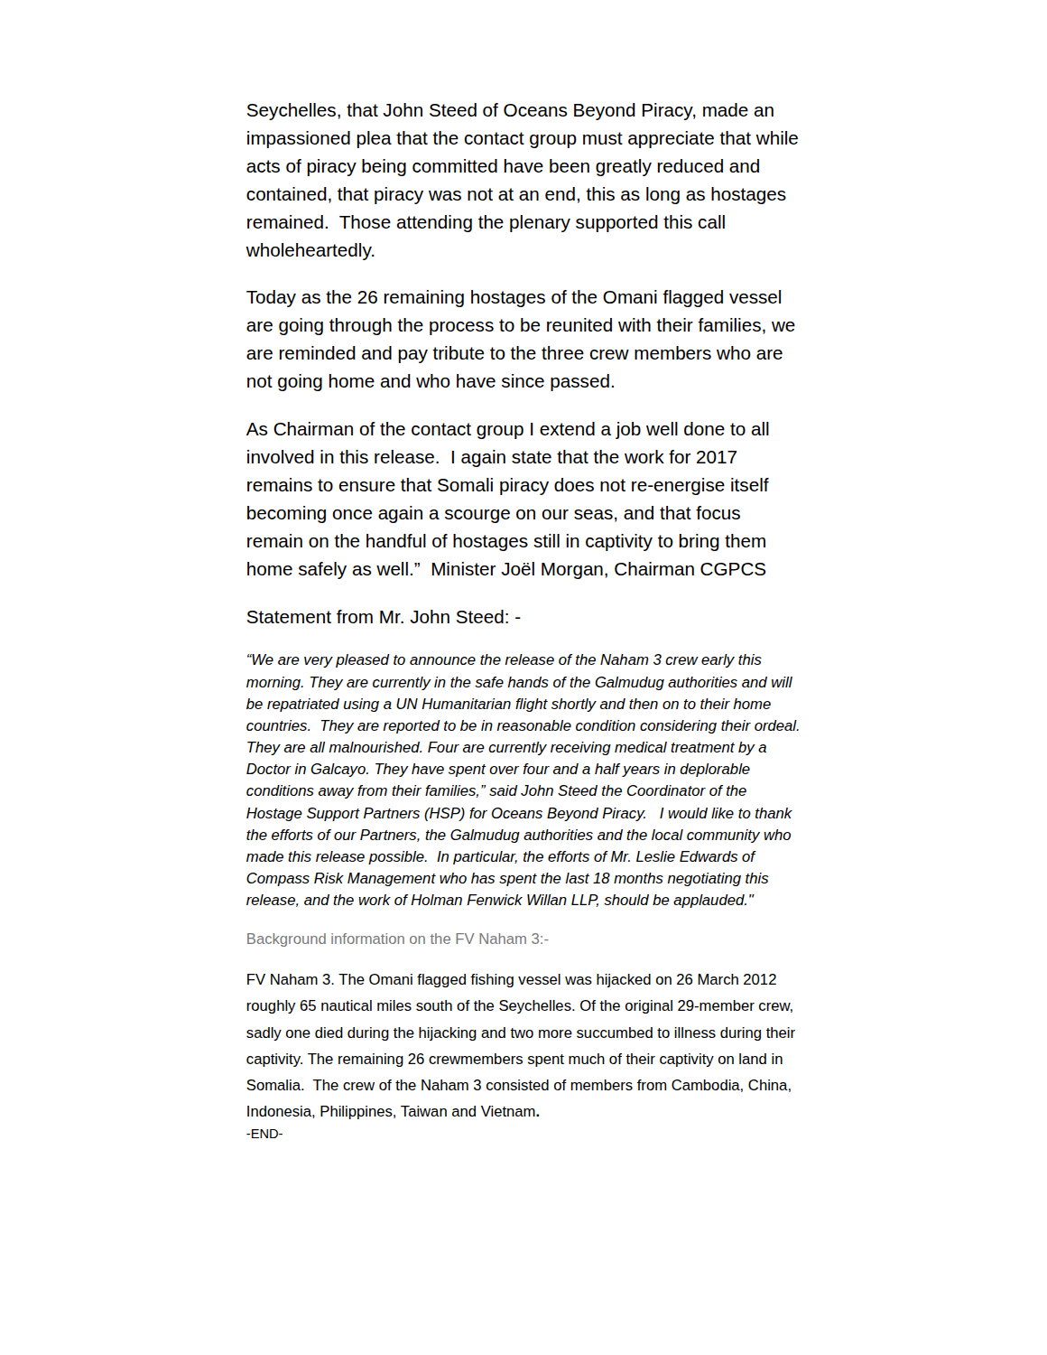Seychelles, that John Steed of Oceans Beyond Piracy, made an impassioned plea that the contact group must appreciate that while acts of piracy being committed have been greatly reduced and contained, that piracy was not at an end, this as long as hostages remained. Those attending the plenary supported this call wholeheartedly.
Today as the 26 remaining hostages of the Omani flagged vessel are going through the process to be reunited with their families, we are reminded and pay tribute to the three crew members who are not going home and who have since passed.
As Chairman of the contact group I extend a job well done to all involved in this release. I again state that the work for 2017 remains to ensure that Somali piracy does not re-energise itself becoming once again a scourge on our seas, and that focus remain on the handful of hostages still in captivity to bring them home safely as well.” Minister Joël Morgan, Chairman CGPCS
Statement from Mr. John Steed: -
“We are very pleased to announce the release of the Naham 3 crew early this morning. They are currently in the safe hands of the Galmudug authorities and will be repatriated using a UN Humanitarian flight shortly and then on to their home countries. They are reported to be in reasonable condition considering their ordeal. They are all malnourished. Four are currently receiving medical treatment by a Doctor in Galcayo. They have spent over four and a half years in deplorable conditions away from their families,” said John Steed the Coordinator of the Hostage Support Partners (HSP) for Oceans Beyond Piracy. I would like to thank the efforts of our Partners, the Galmudug authorities and the local community who made this release possible. In particular, the efforts of Mr. Leslie Edwards of Compass Risk Management who has spent the last 18 months negotiating this release, and the work of Holman Fenwick Willan LLP, should be applauded."
Background information on the FV Naham 3:-
FV Naham 3. The Omani flagged fishing vessel was hijacked on 26 March 2012 roughly 65 nautical miles south of the Seychelles. Of the original 29-member crew, sadly one died during the hijacking and two more succumbed to illness during their captivity. The remaining 26 crewmembers spent much of their captivity on land in Somalia. The crew of the Naham 3 consisted of members from Cambodia, China, Indonesia, Philippines, Taiwan and Vietnam.
-END-